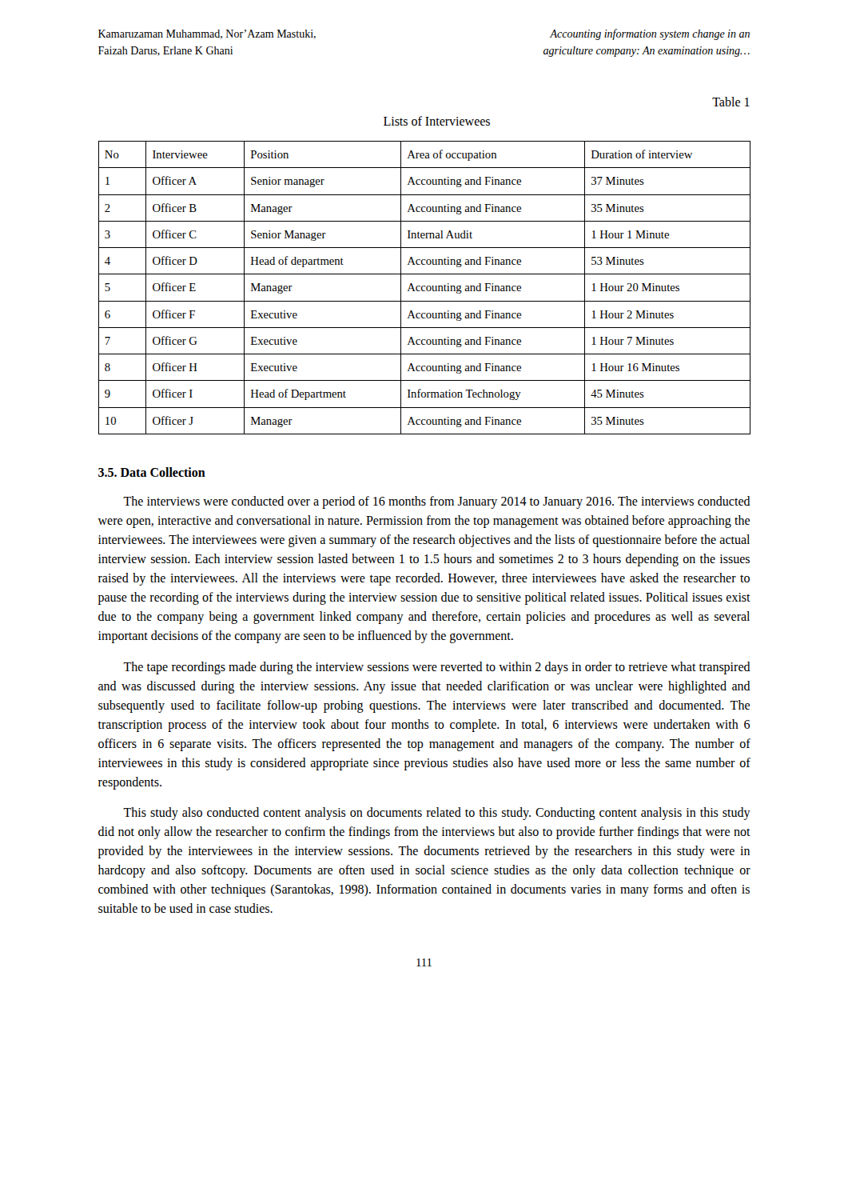Kamaruzaman Muhammad, Nor’Azam Mastuki,
Faizah Darus, Erlane K Ghani
Accounting information system change in an
agriculture company: An examination using…
Table 1
Lists of Interviewees
| No | Interviewee | Position | Area of occupation | Duration of interview |
| --- | --- | --- | --- | --- |
| 1 | Officer A | Senior manager | Accounting and Finance | 37 Minutes |
| 2 | Officer B | Manager | Accounting and Finance | 35 Minutes |
| 3 | Officer C | Senior Manager | Internal Audit | 1 Hour 1 Minute |
| 4 | Officer D | Head of department | Accounting and Finance | 53 Minutes |
| 5 | Officer E | Manager | Accounting and Finance | 1 Hour 20 Minutes |
| 6 | Officer F | Executive | Accounting and Finance | 1 Hour 2 Minutes |
| 7 | Officer G | Executive | Accounting and Finance | 1 Hour 7 Minutes |
| 8 | Officer H | Executive | Accounting and Finance | 1 Hour 16 Minutes |
| 9 | Officer I | Head of Department | Information Technology | 45 Minutes |
| 10 | Officer J | Manager | Accounting and Finance | 35 Minutes |
3.5. Data Collection
The interviews were conducted over a period of 16 months from January 2014 to January 2016. The interviews conducted were open, interactive and conversational in nature. Permission from the top management was obtained before approaching the interviewees. The interviewees were given a summary of the research objectives and the lists of questionnaire before the actual interview session. Each interview session lasted between 1 to 1.5 hours and sometimes 2 to 3 hours depending on the issues raised by the interviewees. All the interviews were tape recorded. However, three interviewees have asked the researcher to pause the recording of the interviews during the interview session due to sensitive political related issues. Political issues exist due to the company being a government linked company and therefore, certain policies and procedures as well as several important decisions of the company are seen to be influenced by the government.
The tape recordings made during the interview sessions were reverted to within 2 days in order to retrieve what transpired and was discussed during the interview sessions. Any issue that needed clarification or was unclear were highlighted and subsequently used to facilitate follow-up probing questions. The interviews were later transcribed and documented. The transcription process of the interview took about four months to complete. In total, 6 interviews were undertaken with 6 officers in 6 separate visits. The officers represented the top management and managers of the company. The number of interviewees in this study is considered appropriate since previous studies also have used more or less the same number of respondents.
This study also conducted content analysis on documents related to this study. Conducting content analysis in this study did not only allow the researcher to confirm the findings from the interviews but also to provide further findings that were not provided by the interviewees in the interview sessions. The documents retrieved by the researchers in this study were in hardcopy and also softcopy. Documents are often used in social science studies as the only data collection technique or combined with other techniques (Sarantokas, 1998). Information contained in documents varies in many forms and often is suitable to be used in case studies.
111